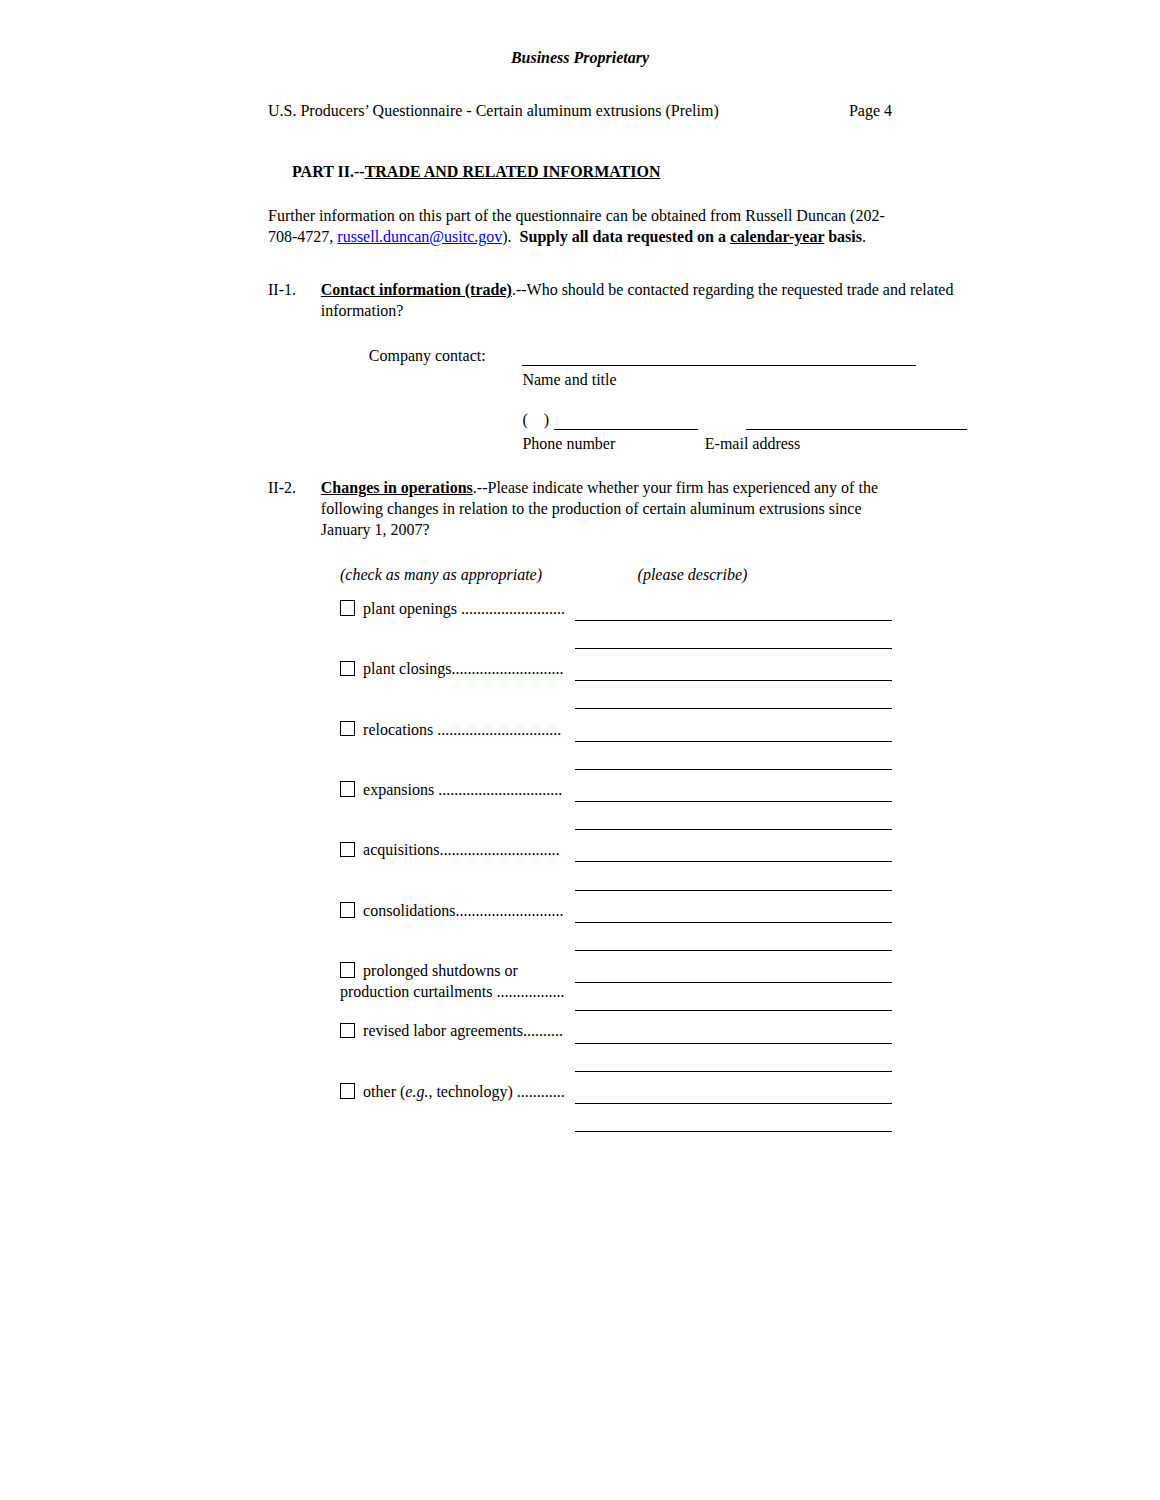Business Proprietary
U.S. Producers’ Questionnaire - Certain aluminum extrusions (Prelim)
Page 4
PART II.--TRADE AND RELATED INFORMATION
Further information on this part of the questionnaire can be obtained from Russell Duncan (202-708-4727, russell.duncan@usitc.gov). Supply all data requested on a calendar-year basis.
II-1.
Contact information (trade).--Who should be contacted regarding the requested trade and related information?
Company contact:
Name and title
( )
Phone number
E-mail address
II-2.
Changes in operations.--Please indicate whether your firm has experienced any of the following changes in relation to the production of certain aluminum extrusions since January 1, 2007?
(check as many as appropriate)
(please describe)
plant openings ..........................
plant closings............................
relocations ...............................
expansions ...............................
acquisitions..............................
consolidations...........................
prolonged shutdowns or
production curtailments .................
revised labor agreements..........
other (e.g., technology) ............